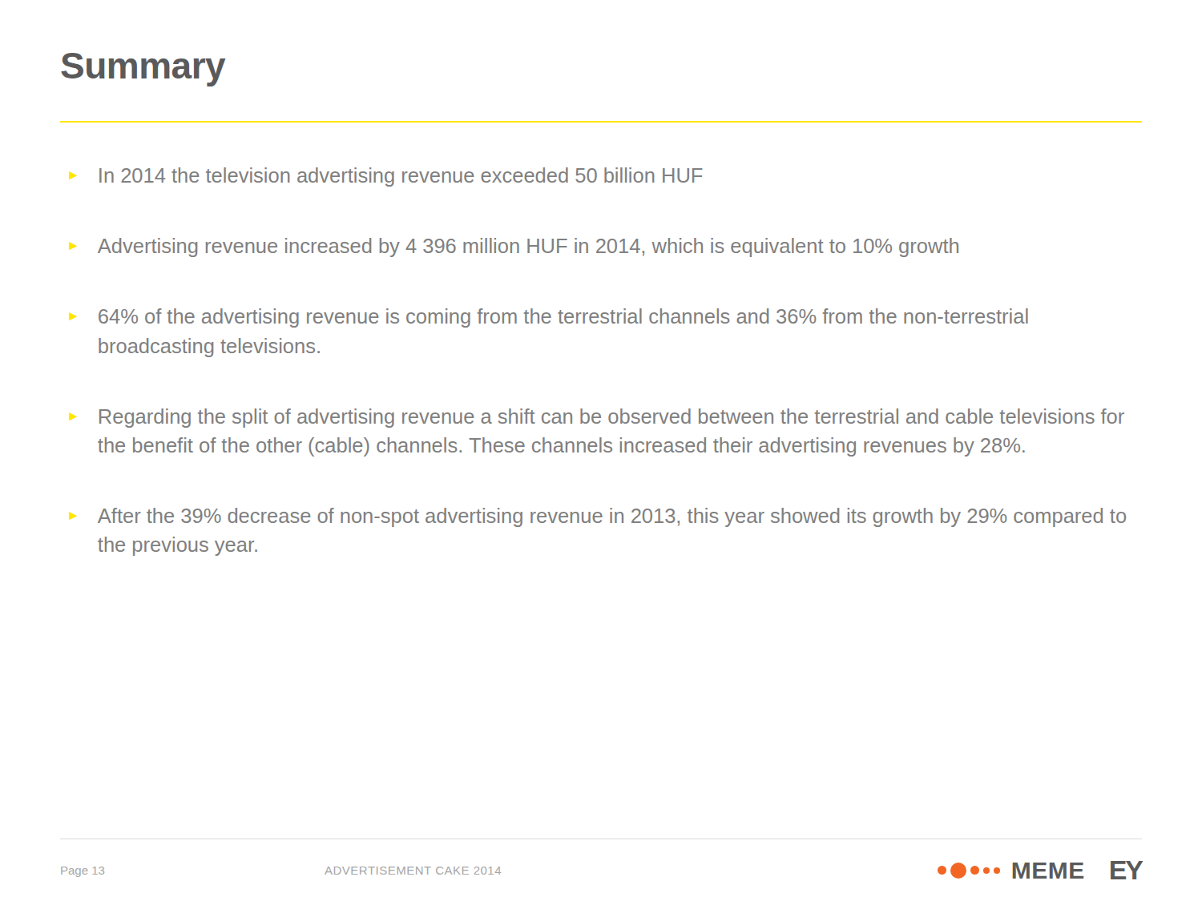Summary
► In 2014 the television advertising revenue exceeded 50 billion HUF
► Advertising revenue increased by 4 396 million HUF in 2014, which is equivalent to 10% growth
► 64% of the advertising revenue is coming from the terrestrial channels and 36% from the non-terrestrial broadcasting televisions.
► Regarding the split of advertising revenue a shift can be observed between the terrestrial and cable televisions for the benefit of the other (cable) channels. These channels increased their advertising revenues by 28%.
► After the 39% decrease of non-spot advertising revenue in 2013, this year showed its growth by 29% compared to the previous year.
Page 13
ADVERTISEMENT CAKE 2014
MEME
EY